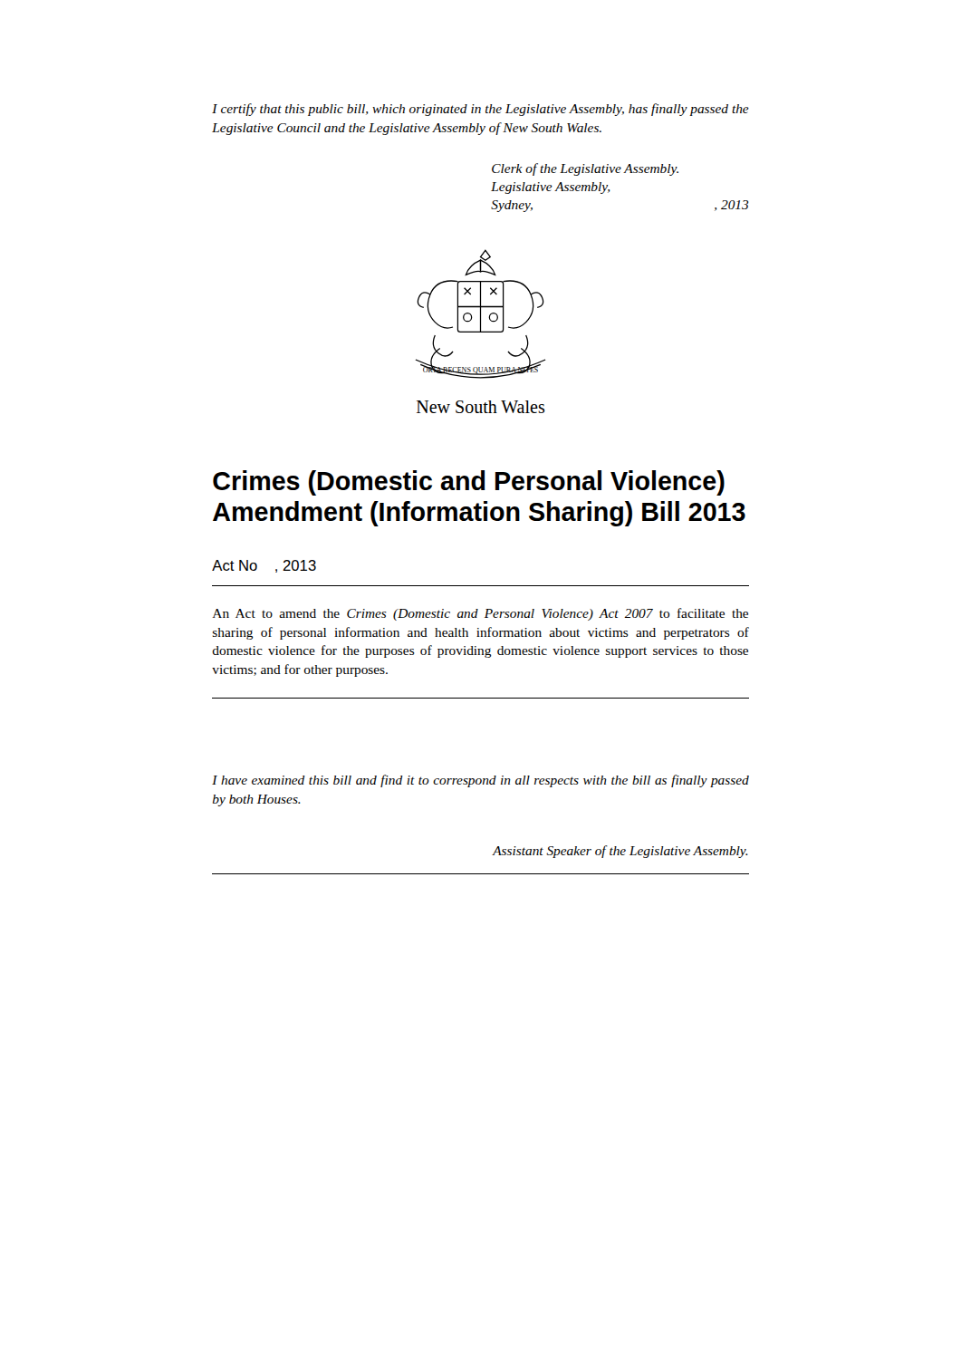I certify that this public bill, which originated in the Legislative Assembly, has finally passed the Legislative Council and the Legislative Assembly of New South Wales.
Clerk of the Legislative Assembly.
Legislative Assembly,
Sydney,, 2013
New South Wales
Crimes (Domestic and Personal Violence) Amendment (Information Sharing) Bill 2013
Act No , 2013
An Act to amend the Crimes (Domestic and Personal Violence) Act 2007 to facilitate the sharing of personal information and health information about victims and perpetrators of domestic violence for the purposes of providing domestic violence support services to those victims; and for other purposes.
I have examined this bill and find it to correspond in all respects with the bill as finally passed by both Houses.
Assistant Speaker of the Legislative Assembly.